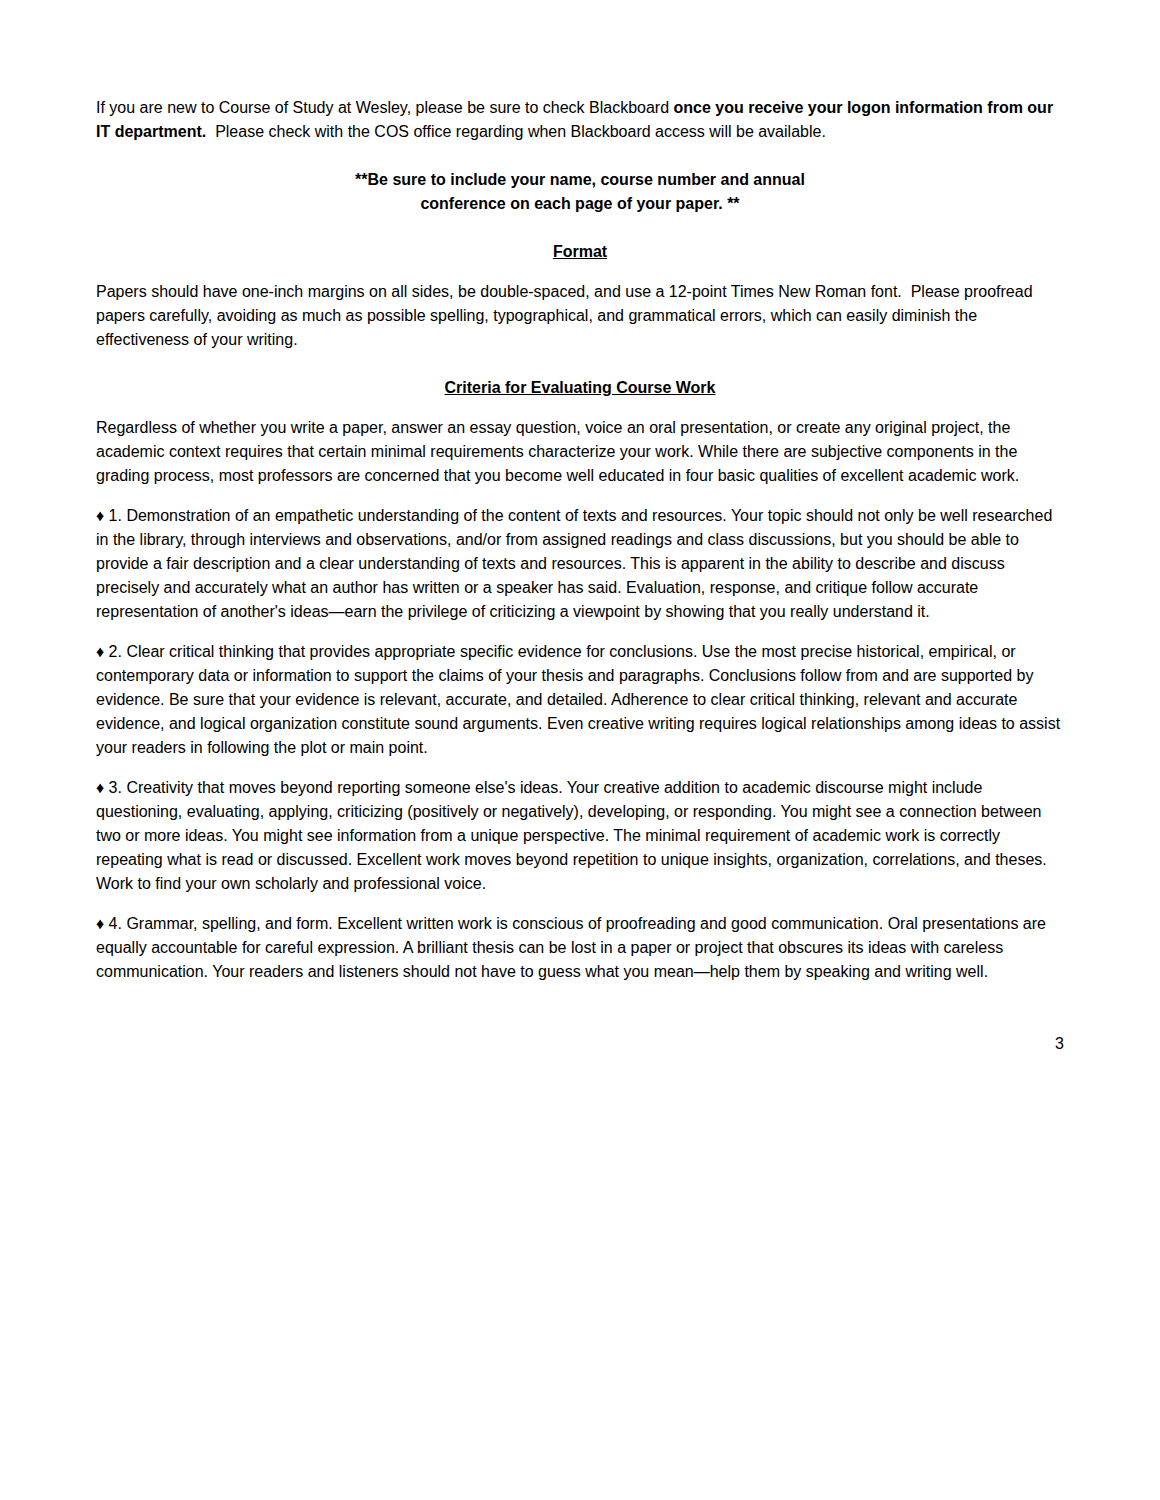If you are new to Course of Study at Wesley, please be sure to check Blackboard once you receive your logon information from our IT department. Please check with the COS office regarding when Blackboard access will be available.
**Be sure to include your name, course number and annual
conference on each page of your paper. **
Format
Papers should have one-inch margins on all sides, be double-spaced, and use a 12-point Times New Roman font. Please proofread papers carefully, avoiding as much as possible spelling, typographical, and grammatical errors, which can easily diminish the effectiveness of your writing.
Criteria for Evaluating Course Work
Regardless of whether you write a paper, answer an essay question, voice an oral presentation, or create any original project, the academic context requires that certain minimal requirements characterize your work. While there are subjective components in the grading process, most professors are concerned that you become well educated in four basic qualities of excellent academic work.
♦ 1. Demonstration of an empathetic understanding of the content of texts and resources. Your topic should not only be well researched in the library, through interviews and observations, and/or from assigned readings and class discussions, but you should be able to provide a fair description and a clear understanding of texts and resources. This is apparent in the ability to describe and discuss precisely and accurately what an author has written or a speaker has said. Evaluation, response, and critique follow accurate representation of another's ideas—earn the privilege of criticizing a viewpoint by showing that you really understand it.
♦ 2. Clear critical thinking that provides appropriate specific evidence for conclusions. Use the most precise historical, empirical, or contemporary data or information to support the claims of your thesis and paragraphs. Conclusions follow from and are supported by evidence. Be sure that your evidence is relevant, accurate, and detailed. Adherence to clear critical thinking, relevant and accurate evidence, and logical organization constitute sound arguments. Even creative writing requires logical relationships among ideas to assist your readers in following the plot or main point.
♦ 3. Creativity that moves beyond reporting someone else's ideas. Your creative addition to academic discourse might include questioning, evaluating, applying, criticizing (positively or negatively), developing, or responding. You might see a connection between two or more ideas. You might see information from a unique perspective. The minimal requirement of academic work is correctly repeating what is read or discussed. Excellent work moves beyond repetition to unique insights, organization, correlations, and theses. Work to find your own scholarly and professional voice.
♦ 4. Grammar, spelling, and form. Excellent written work is conscious of proofreading and good communication. Oral presentations are equally accountable for careful expression. A brilliant thesis can be lost in a paper or project that obscures its ideas with careless communication. Your readers and listeners should not have to guess what you mean—help them by speaking and writing well.
3